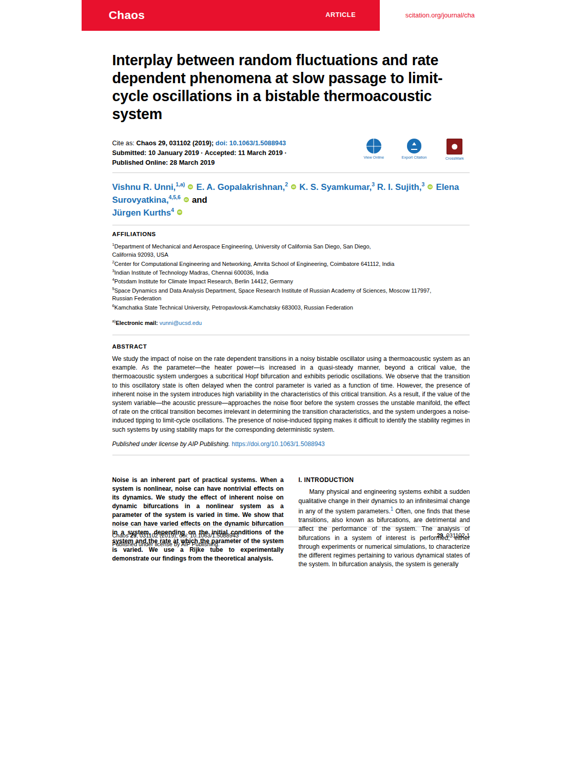Chaos
ARTICLE
scitation.org/journal/cha
Interplay between random fluctuations and rate dependent phenomena at slow passage to limit-cycle oscillations in a bistable thermoacoustic system
Cite as: Chaos 29, 031102 (2019); doi: 10.1063/1.5088943
Submitted: 10 January 2019 · Accepted: 11 March 2019 ·
Published Online: 28 March 2019
View Online
Export Citation
CrossMark
Vishnu R. Unni,1,a) E. A. Gopalakrishnan,2 K. S. Syamkumar,3 R. I. Sujith,3 Elena Surovyatkina,4,5,6 and
Jürgen Kurths4
AFFILIATIONS
1Department of Mechanical and Aerospace Engineering, University of California San Diego, San Diego,
California 92093, USA
2Center for Computational Engineering and Networking, Amrita School of Engineering, Coimbatore 641112, India
3Indian Institute of Technology Madras, Chennai 600036, India
4Potsdam Institute for Climate Impact Research, Berlin 14412, Germany
5Space Dynamics and Data Analysis Department, Space Research Institute of Russian Academy of Sciences, Moscow 117997,
Russian Federation
6Kamchatka State Technical University, Petropavlovsk-Kamchatsky 683003, Russian Federation
a)Electronic mail: vunni@ucsd.edu
ABSTRACT
We study the impact of noise on the rate dependent transitions in a noisy bistable oscillator using a thermoacoustic system as an example. As the parameter—the heater power—is increased in a quasi-steady manner, beyond a critical value, the thermoacoustic system undergoes a subcritical Hopf bifurcation and exhibits periodic oscillations. We observe that the transition to this oscillatory state is often delayed when the control parameter is varied as a function of time. However, the presence of inherent noise in the system introduces high variability in the characteristics of this critical transition. As a result, if the value of the system variable—the acoustic pressure—approaches the noise floor before the system crosses the unstable manifold, the effect of rate on the critical transition becomes irrelevant in determining the transition characteristics, and the system undergoes a noise-induced tipping to limit-cycle oscillations. The presence of noise-induced tipping makes it difficult to identify the stability regimes in such systems by using stability maps for the corresponding deterministic system.
Published under license by AIP Publishing. https://doi.org/10.1063/1.5088943
Noise is an inherent part of practical systems. When a system is nonlinear, noise can have nontrivial effects on its dynamics. We study the effect of inherent noise on dynamic bifurcations in a nonlinear system as a parameter of the system is varied in time. We show that noise can have varied effects on the dynamic bifurcation in a system, depending on the initial conditions of the system and the rate at which the parameter of the system is varied. We use a Rijke tube to experimentally demonstrate our findings from the theoretical analysis.
I. INTRODUCTION
Many physical and engineering systems exhibit a sudden qualitative change in their dynamics to an infinitesimal change in any of the system parameters.1 Often, one finds that these transitions, also known as bifurcations, are detrimental and affect the performance of the system. The analysis of bifurcations in a system of interest is performed, either through experiments or numerical simulations, to characterize the different regimes pertaining to various dynamical states of the system. In bifurcation analysis, the system is generally
Chaos 29, 031102 (2019); doi: 10.1063/1.5088943
Published under license by AIP Publishing.
29, 031102-1